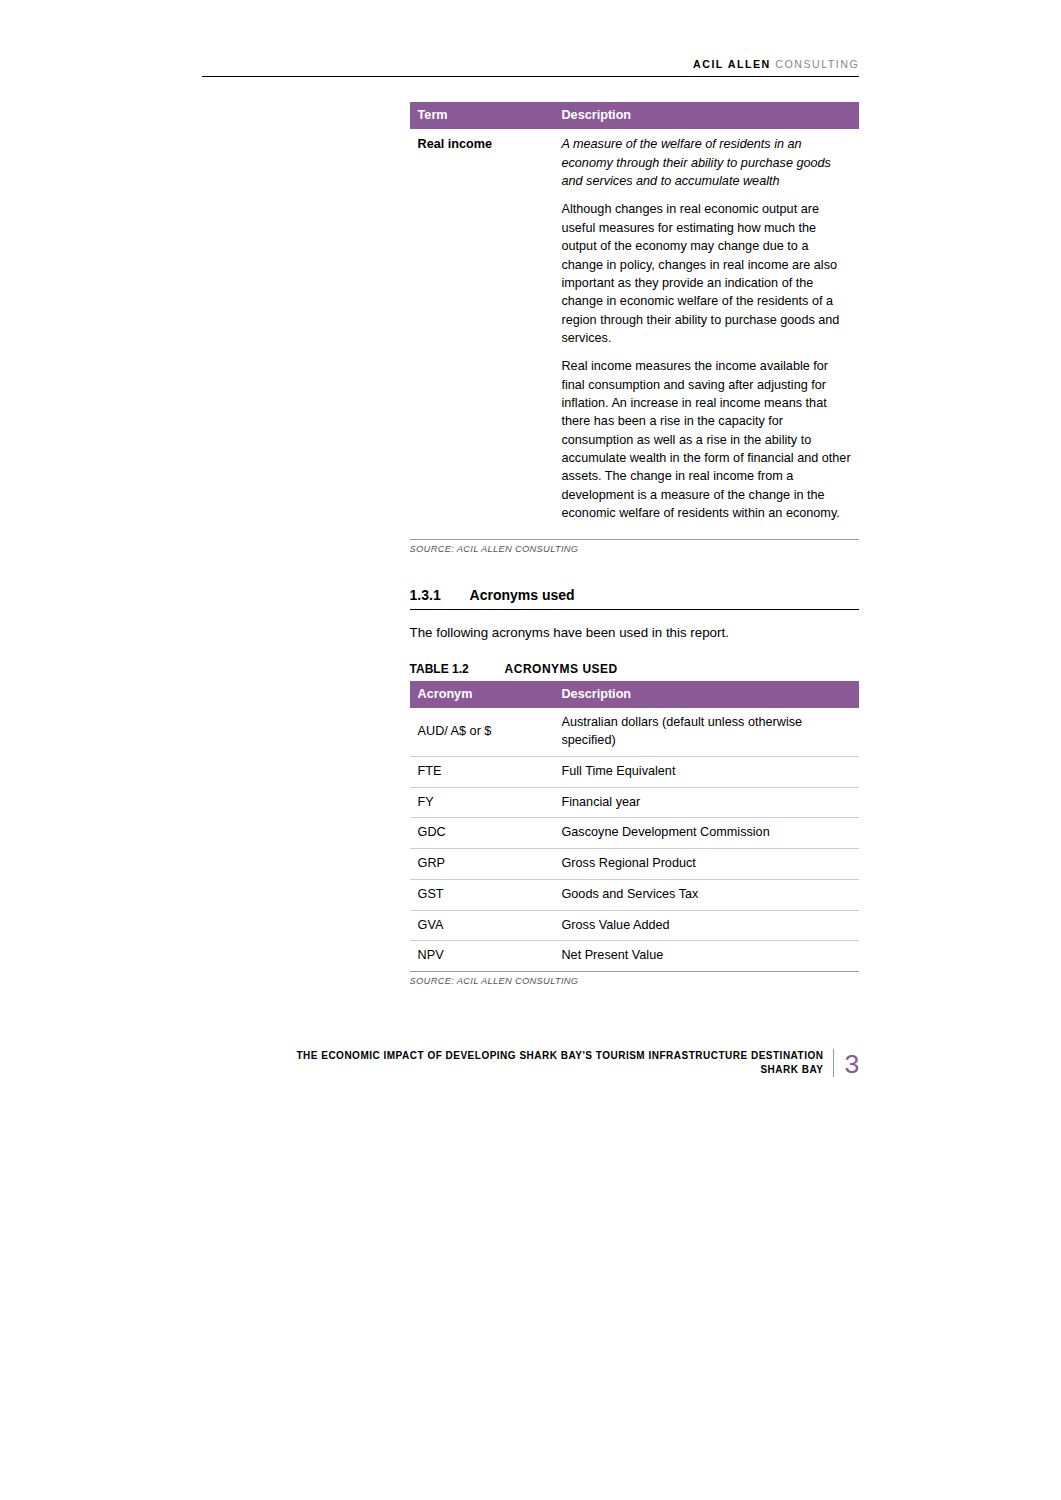ACIL ALLEN CONSULTING
| Term | Description |
| --- | --- |
| Real income | A measure of the welfare of residents in an economy through their ability to purchase goods and services and to accumulate wealth Although changes in real economic output are useful measures for estimating how much the output of the economy may change due to a change in policy, changes in real income are also important as they provide an indication of the change in economic welfare of the residents of a region through their ability to purchase goods and services. Real income measures the income available for final consumption and saving after adjusting for inflation. An increase in real income means that there has been a rise in the capacity for consumption as well as a rise in the ability to accumulate wealth in the form of financial and other assets. The change in real income from a development is a measure of the change in the economic welfare of residents within an economy. |
SOURCE: ACIL ALLEN CONSULTING
1.3.1 Acronyms used
The following acronyms have been used in this report.
TABLE 1.2 ACRONYMS USED
| Acronym | Description |
| --- | --- |
| AUD/ A$ or $ | Australian dollars (default unless otherwise specified) |
| FTE | Full Time Equivalent |
| FY | Financial year |
| GDC | Gascoyne Development Commission |
| GRP | Gross Regional Product |
| GST | Goods and Services Tax |
| GVA | Gross Value Added |
| NPV | Net Present Value |
SOURCE: ACIL ALLEN CONSULTING
THE ECONOMIC IMPACT OF DEVELOPING SHARK BAY'S TOURISM INFRASTRUCTURE DESTINATION
SHARK BAY
3